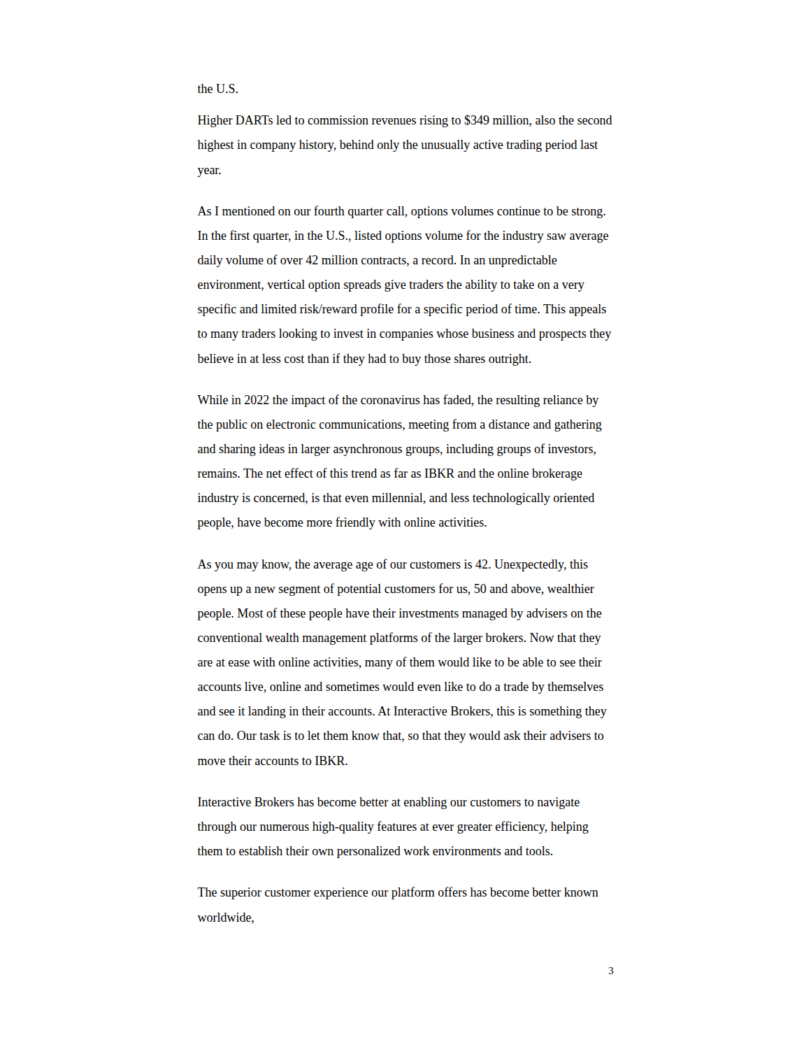the U.S.
Higher DARTs led to commission revenues rising to $349 million, also the second highest in company history, behind only the unusually active trading period last year.
As I mentioned on our fourth quarter call, options volumes continue to be strong. In the first quarter, in the U.S., listed options volume for the industry saw average daily volume of over 42 million contracts, a record. In an unpredictable environment, vertical option spreads give traders the ability to take on a very specific and limited risk/reward profile for a specific period of time. This appeals to many traders looking to invest in companies whose business and prospects they believe in at less cost than if they had to buy those shares outright.
While in 2022 the impact of the coronavirus has faded, the resulting reliance by the public on electronic communications, meeting from a distance and gathering and sharing ideas in larger asynchronous groups, including groups of investors, remains. The net effect of this trend as far as IBKR and the online brokerage industry is concerned, is that even millennial, and less technologically oriented people, have become more friendly with online activities.
As you may know, the average age of our customers is 42. Unexpectedly, this opens up a new segment of potential customers for us, 50 and above, wealthier people. Most of these people have their investments managed by advisers on the conventional wealth management platforms of the larger brokers. Now that they are at ease with online activities, many of them would like to be able to see their accounts live, online and sometimes would even like to do a trade by themselves and see it landing in their accounts. At Interactive Brokers, this is something they can do. Our task is to let them know that, so that they would ask their advisers to move their accounts to IBKR.
Interactive Brokers has become better at enabling our customers to navigate through our numerous high-quality features at ever greater efficiency, helping them to establish their own personalized work environments and tools.
The superior customer experience our platform offers has become better known worldwide,
3